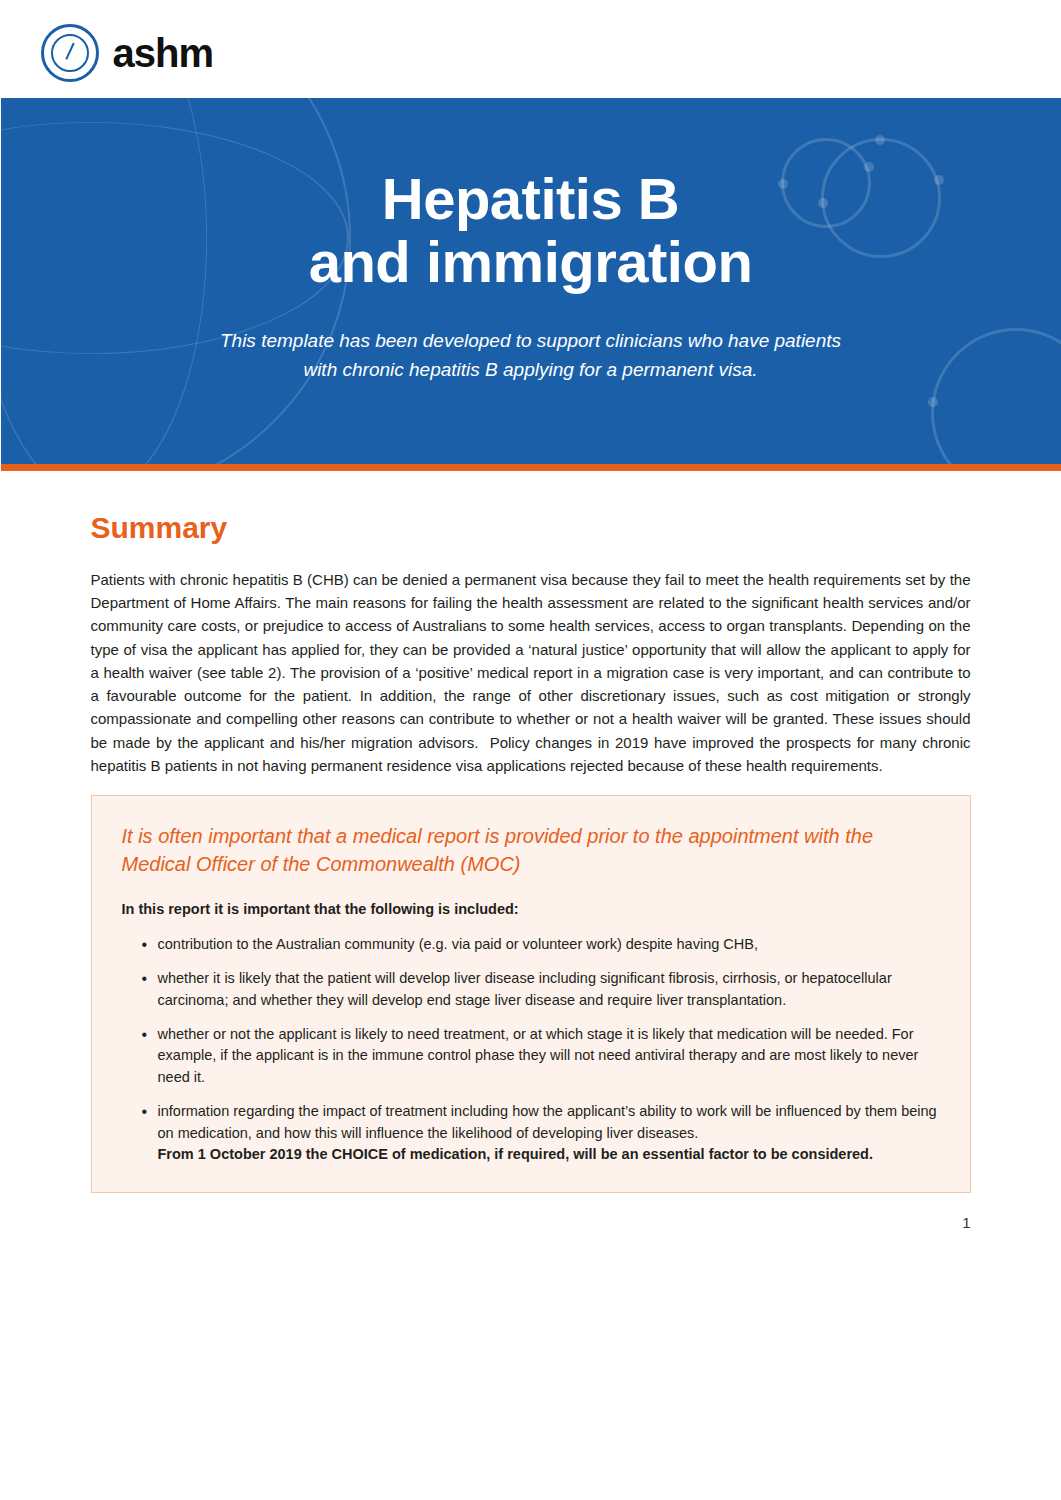ashm
Hepatitis B
and immigration
This template has been developed to support clinicians who have patients with chronic hepatitis B applying for a permanent visa.
Summary
Patients with chronic hepatitis B (CHB) can be denied a permanent visa because they fail to meet the health requirements set by the Department of Home Affairs. The main reasons for failing the health assessment are related to the significant health services and/or community care costs, or prejudice to access of Australians to some health services, access to organ transplants. Depending on the type of visa the applicant has applied for, they can be provided a ‘natural justice’ opportunity that will allow the applicant to apply for a health waiver (see table 2). The provision of a ‘positive’ medical report in a migration case is very important, and can contribute to a favourable outcome for the patient. In addition, the range of other discretionary issues, such as cost mitigation or strongly compassionate and compelling other reasons can contribute to whether or not a health waiver will be granted. These issues should be made by the applicant and his/her migration advisors. Policy changes in 2019 have improved the prospects for many chronic hepatitis B patients in not having permanent residence visa applications rejected because of these health requirements.
It is often important that a medical report is provided prior to the appointment with the Medical Officer of the Commonwealth (MOC)
In this report it is important that the following is included:
contribution to the Australian community (e.g. via paid or volunteer work) despite having CHB,
whether it is likely that the patient will develop liver disease including significant fibrosis, cirrhosis, or hepatocellular carcinoma; and whether they will develop end stage liver disease and require liver transplantation.
whether or not the applicant is likely to need treatment, or at which stage it is likely that medication will be needed. For example, if the applicant is in the immune control phase they will not need antiviral therapy and are most likely to never need it.
information regarding the impact of treatment including how the applicant’s ability to work will be influenced by them being on medication, and how this will influence the likelihood of developing liver diseases.
From 1 October 2019 the CHOICE of medication, if required, will be an essential factor to be considered.
1